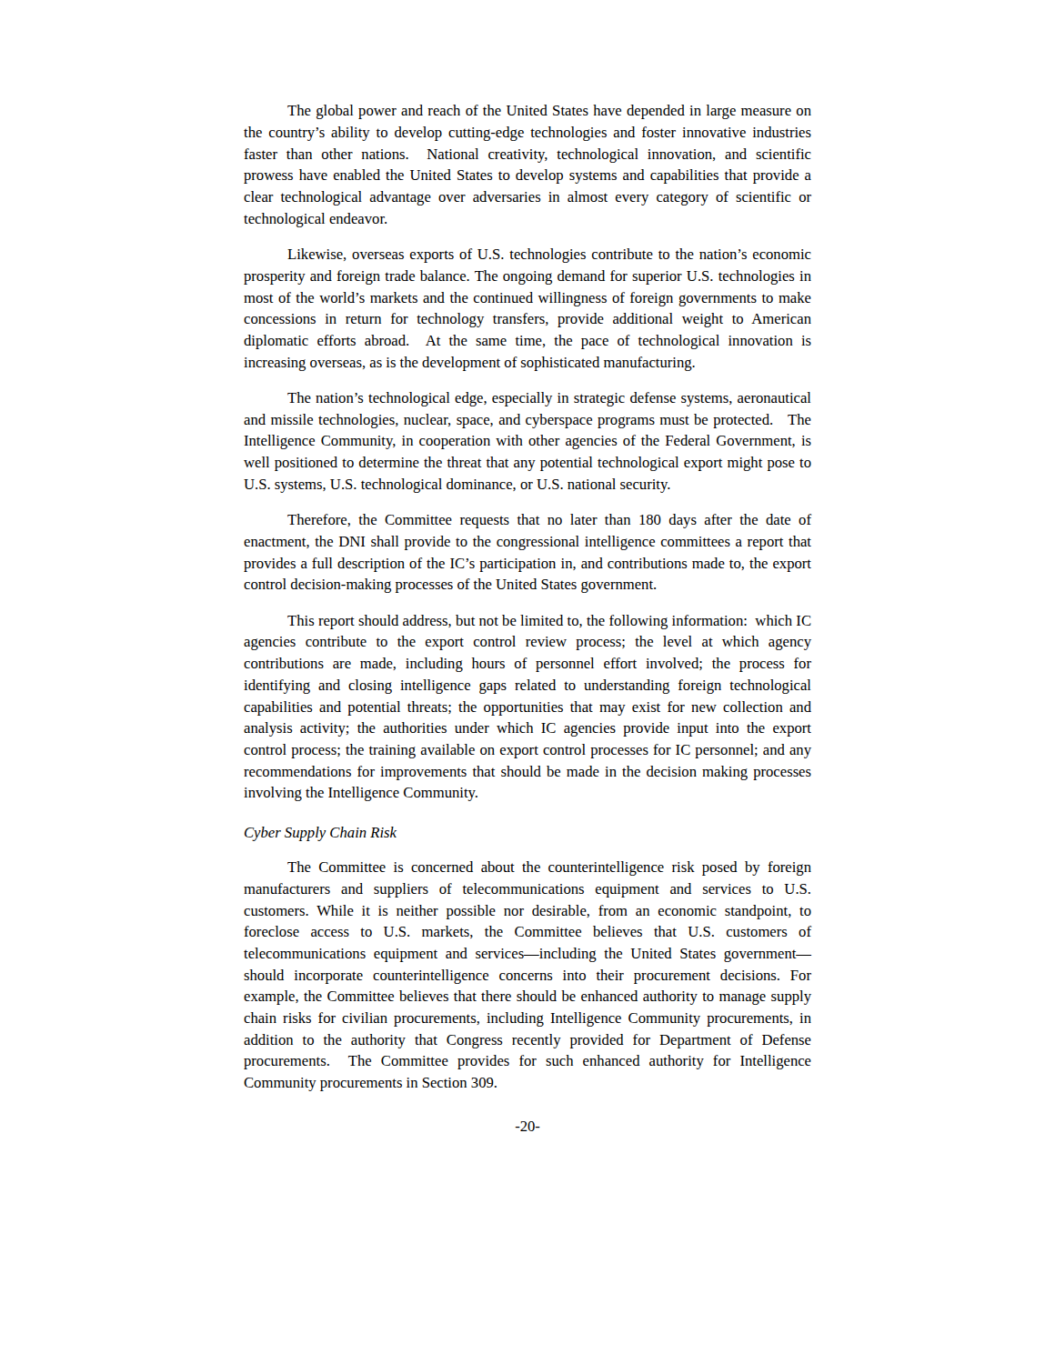The global power and reach of the United States have depended in large measure on the country’s ability to develop cutting-edge technologies and foster innovative industries faster than other nations. National creativity, technological innovation, and scientific prowess have enabled the United States to develop systems and capabilities that provide a clear technological advantage over adversaries in almost every category of scientific or technological endeavor.
Likewise, overseas exports of U.S. technologies contribute to the nation’s economic prosperity and foreign trade balance. The ongoing demand for superior U.S. technologies in most of the world’s markets and the continued willingness of foreign governments to make concessions in return for technology transfers, provide additional weight to American diplomatic efforts abroad. At the same time, the pace of technological innovation is increasing overseas, as is the development of sophisticated manufacturing.
The nation’s technological edge, especially in strategic defense systems, aeronautical and missile technologies, nuclear, space, and cyberspace programs must be protected. The Intelligence Community, in cooperation with other agencies of the Federal Government, is well positioned to determine the threat that any potential technological export might pose to U.S. systems, U.S. technological dominance, or U.S. national security.
Therefore, the Committee requests that no later than 180 days after the date of enactment, the DNI shall provide to the congressional intelligence committees a report that provides a full description of the IC’s participation in, and contributions made to, the export control decision-making processes of the United States government.
This report should address, but not be limited to, the following information: which IC agencies contribute to the export control review process; the level at which agency contributions are made, including hours of personnel effort involved; the process for identifying and closing intelligence gaps related to understanding foreign technological capabilities and potential threats; the opportunities that may exist for new collection and analysis activity; the authorities under which IC agencies provide input into the export control process; the training available on export control processes for IC personnel; and any recommendations for improvements that should be made in the decision making processes involving the Intelligence Community.
Cyber Supply Chain Risk
The Committee is concerned about the counterintelligence risk posed by foreign manufacturers and suppliers of telecommunications equipment and services to U.S. customers. While it is neither possible nor desirable, from an economic standpoint, to foreclose access to U.S. markets, the Committee believes that U.S. customers of telecommunications equipment and services—including the United States government—should incorporate counterintelligence concerns into their procurement decisions. For example, the Committee believes that there should be enhanced authority to manage supply chain risks for civilian procurements, including Intelligence Community procurements, in addition to the authority that Congress recently provided for Department of Defense procurements. The Committee provides for such enhanced authority for Intelligence Community procurements in Section 309.
-20-